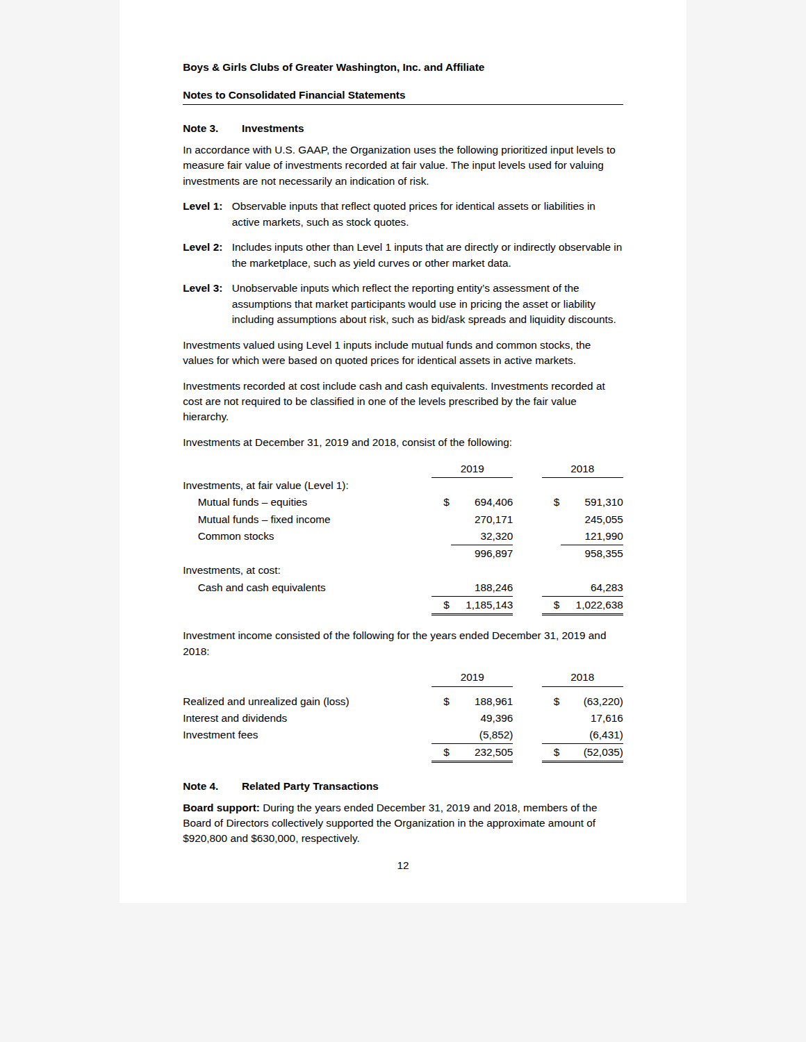Boys & Girls Clubs of Greater Washington, Inc. and Affiliate
Notes to Consolidated Financial Statements
Note 3. Investments
In accordance with U.S. GAAP, the Organization uses the following prioritized input levels to measure fair value of investments recorded at fair value. The input levels used for valuing investments are not necessarily an indication of risk.
Level 1:
Observable inputs that reflect quoted prices for identical assets or liabilities in active markets, such as stock quotes.
Level 2:
Includes inputs other than Level 1 inputs that are directly or indirectly observable in the marketplace, such as yield curves or other market data.
Level 3:
Unobservable inputs which reflect the reporting entity’s assessment of the assumptions that market participants would use in pricing the asset or liability including assumptions about risk, such as bid/ask spreads and liquidity discounts.
Investments valued using Level 1 inputs include mutual funds and common stocks, the values for which were based on quoted prices for identical assets in active markets.
Investments recorded at cost include cash and cash equivalents. Investments recorded at cost are not required to be classified in one of the levels prescribed by the fair value hierarchy.
Investments at December 31, 2019 and 2018, consist of the following:
| | | 2019 | | 2018 |
| Investments, at fair value (Level 1): | | | | | | |
| Mutual funds – equities | | $ | 694,406 | | $ | 591,310 |
| Mutual funds – fixed income | | | 270,171 | | | 245,055 |
| Common stocks | | | 32,320 | | | 121,990 |
| | | | 996,897 | | | 958,355 |
| Investments, at cost: | | | | | | |
| Cash and cash equivalents | | | 188,246 | | | 64,283 |
| | | $ | 1,185,143 | | $ | 1,022,638 |
Investment income consisted of the following for the years ended December 31, 2019 and 2018:
| | | 2019 | | 2018 |
| Realized and unrealized gain (loss) | | $ | 188,961 | | $ | (63,220) |
| Interest and dividends | | | 49,396 | | | 17,616 |
| Investment fees | | | (5,852) | | | (6,431) |
| | | $ | 232,505 | | $ | (52,035) |
Note 4. Related Party Transactions
Board support: During the years ended December 31, 2019 and 2018, members of the Board of Directors collectively supported the Organization in the approximate amount of $920,800 and $630,000, respectively.
12